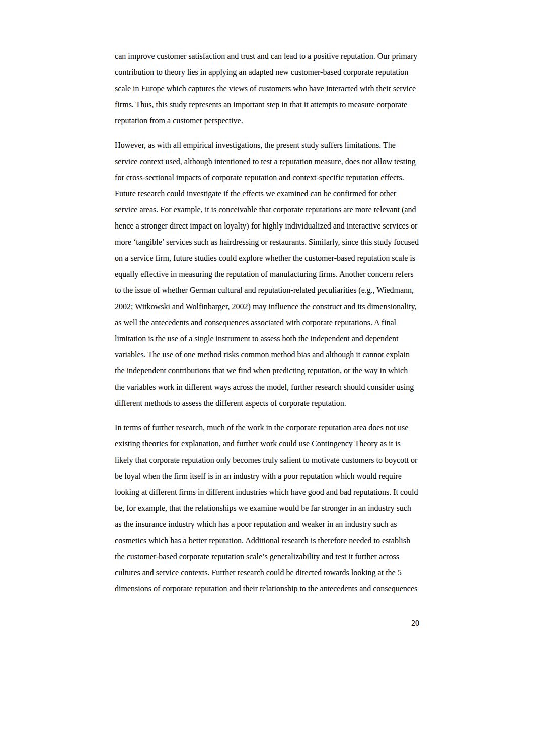can improve customer satisfaction and trust and can lead to a positive reputation. Our primary contribution to theory lies in applying an adapted new customer-based corporate reputation scale in Europe which captures the views of customers who have interacted with their service firms. Thus, this study represents an important step in that it attempts to measure corporate reputation from a customer perspective.
However, as with all empirical investigations, the present study suffers limitations. The service context used, although intentioned to test a reputation measure, does not allow testing for cross-sectional impacts of corporate reputation and context-specific reputation effects. Future research could investigate if the effects we examined can be confirmed for other service areas. For example, it is conceivable that corporate reputations are more relevant (and hence a stronger direct impact on loyalty) for highly individualized and interactive services or more ‘tangible’ services such as hairdressing or restaurants. Similarly, since this study focused on a service firm, future studies could explore whether the customer-based reputation scale is equally effective in measuring the reputation of manufacturing firms. Another concern refers to the issue of whether German cultural and reputation-related peculiarities (e.g., Wiedmann, 2002; Witkowski and Wolfinbarger, 2002) may influence the construct and its dimensionality, as well the antecedents and consequences associated with corporate reputations. A final limitation is the use of a single instrument to assess both the independent and dependent variables. The use of one method risks common method bias and although it cannot explain the independent contributions that we find when predicting reputation, or the way in which the variables work in different ways across the model, further research should consider using different methods to assess the different aspects of corporate reputation.
In terms of further research, much of the work in the corporate reputation area does not use existing theories for explanation, and further work could use Contingency Theory as it is likely that corporate reputation only becomes truly salient to motivate customers to boycott or be loyal when the firm itself is in an industry with a poor reputation which would require looking at different firms in different industries which have good and bad reputations. It could be, for example, that the relationships we examine would be far stronger in an industry such as the insurance industry which has a poor reputation and weaker in an industry such as cosmetics which has a better reputation. Additional research is therefore needed to establish the customer-based corporate reputation scale’s generalizability and test it further across cultures and service contexts. Further research could be directed towards looking at the 5 dimensions of corporate reputation and their relationship to the antecedents and consequences
20